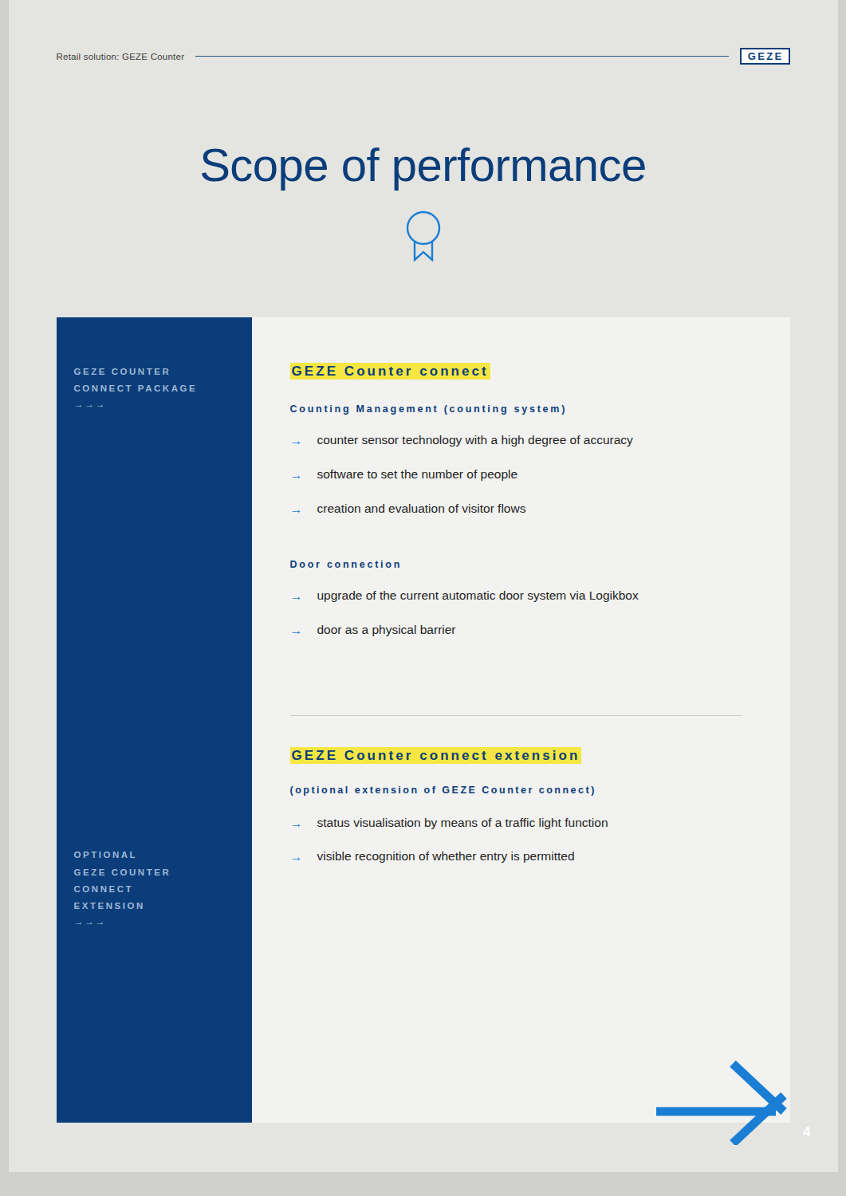Retail solution: GEZE Counter
GEZE
Scope of performance
GEZE COUNTER
CONNECT PACKAGE
→→→
OPTIONAL
GEZE COUNTER
CONNECT
EXTENSION
→→→
GEZE Counter connect
Counting Management (counting system)
counter sensor technology with a high degree of accuracy
software to set the number of people
creation and evaluation of visitor flows
Door connection
upgrade of the current automatic door system via Logikbox
door as a physical barrier
GEZE Counter connect extension
(optional extension of GEZE Counter connect)
status visualisation by means of a traffic light function
visible recognition of whether entry is permitted
4